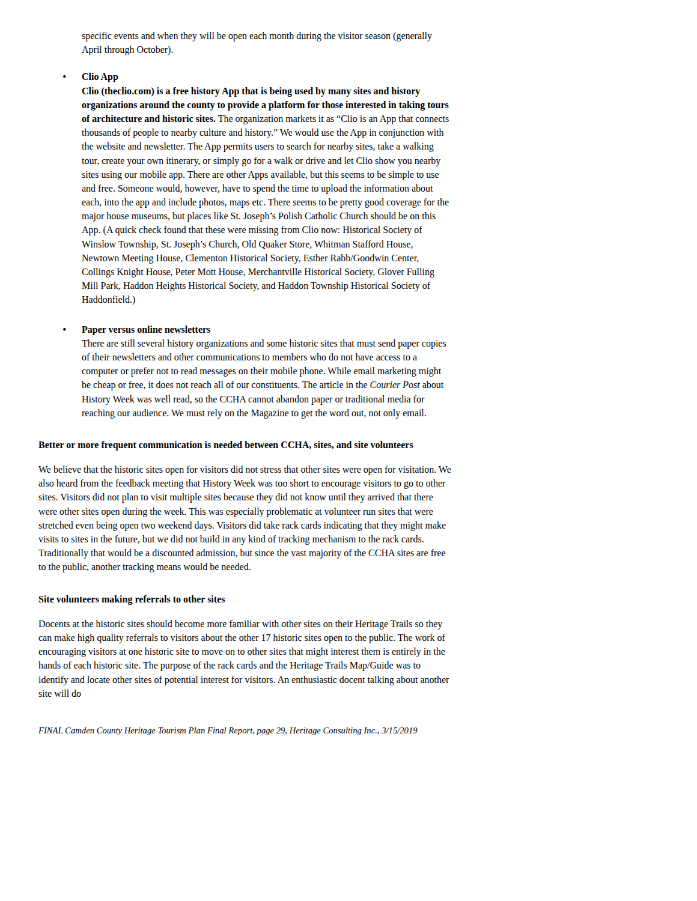specific events and when they will be open each month during the visitor season (generally April through October).
Clio App
Clio (theclio.com) is a free history App that is being used by many sites and history organizations around the county to provide a platform for those interested in taking tours of architecture and historic sites. The organization markets it as “Clio is an App that connects thousands of people to nearby culture and history.” We would use the App in conjunction with the website and newsletter. The App permits users to search for nearby sites, take a walking tour, create your own itinerary, or simply go for a walk or drive and let Clio show you nearby sites using our mobile app. There are other Apps available, but this seems to be simple to use and free. Someone would, however, have to spend the time to upload the information about each, into the app and include photos, maps etc. There seems to be pretty good coverage for the major house museums, but places like St. Joseph’s Polish Catholic Church should be on this App. (A quick check found that these were missing from Clio now: Historical Society of Winslow Township, St. Joseph’s Church, Old Quaker Store, Whitman Stafford House, Newtown Meeting House, Clementon Historical Society, Esther Rabb/Goodwin Center, Collings Knight House, Peter Mott House, Merchantville Historical Society, Glover Fulling Mill Park, Haddon Heights Historical Society, and Haddon Township Historical Society of Haddonfield.)
Paper versus online newsletters
There are still several history organizations and some historic sites that must send paper copies of their newsletters and other communications to members who do not have access to a computer or prefer not to read messages on their mobile phone. While email marketing might be cheap or free, it does not reach all of our constituents. The article in the Courier Post about History Week was well read, so the CCHA cannot abandon paper or traditional media for reaching our audience. We must rely on the Magazine to get the word out, not only email.
Better or more frequent communication is needed between CCHA, sites, and site volunteers
We believe that the historic sites open for visitors did not stress that other sites were open for visitation. We also heard from the feedback meeting that History Week was too short to encourage visitors to go to other sites. Visitors did not plan to visit multiple sites because they did not know until they arrived that there were other sites open during the week. This was especially problematic at volunteer run sites that were stretched even being open two weekend days. Visitors did take rack cards indicating that they might make visits to sites in the future, but we did not build in any kind of tracking mechanism to the rack cards. Traditionally that would be a discounted admission, but since the vast majority of the CCHA sites are free to the public, another tracking means would be needed.
Site volunteers making referrals to other sites
Docents at the historic sites should become more familiar with other sites on their Heritage Trails so they can make high quality referrals to visitors about the other 17 historic sites open to the public. The work of encouraging visitors at one historic site to move on to other sites that might interest them is entirely in the hands of each historic site. The purpose of the rack cards and the Heritage Trails Map/Guide was to identify and locate other sites of potential interest for visitors. An enthusiastic docent talking about another site will do
FINAL Camden County Heritage Tourism Plan Final Report, page 29, Heritage Consulting Inc., 3/15/2019